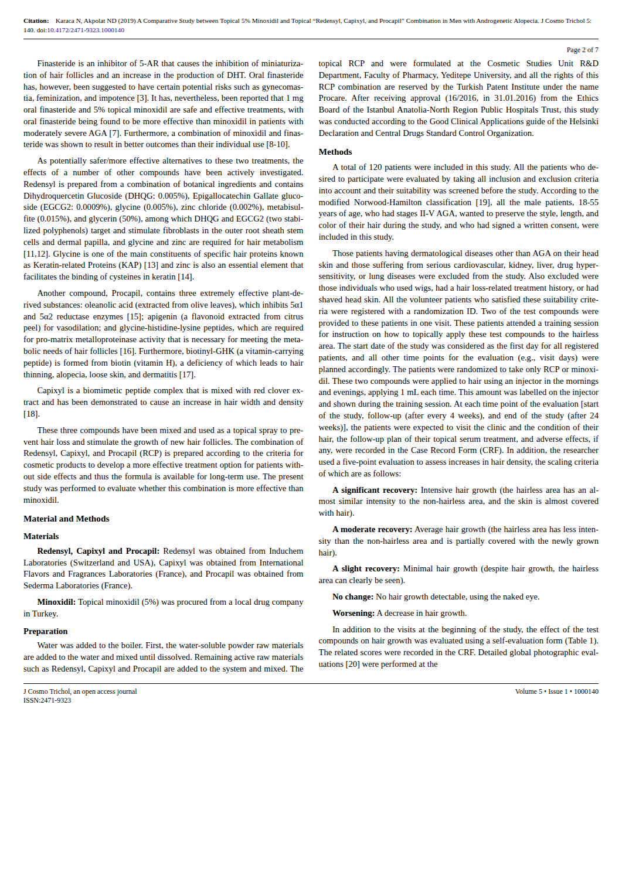Citation: Karaca N, Akpolat ND (2019) A Comparative Study between Topical 5% Minoxidil and Topical “Redensyl, Capixyl, and Procapil” Combination in Men with Androgenetic Alopecia. J Cosmo Trichol 5: 140. doi:10.4172/2471-9323.1000140
Page 2 of 7
Finasteride is an inhibitor of 5-AR that causes the inhibition of miniaturization of hair follicles and an increase in the production of DHT. Oral finasteride has, however, been suggested to have certain potential risks such as gynecomastia, feminization, and impotence [3]. It has, nevertheless, been reported that 1 mg oral finasteride and 5% topical minoxidil are safe and effective treatments, with oral finasteride being found to be more effective than minoxidil in patients with moderately severe AGA [7]. Furthermore, a combination of minoxidil and finasteride was shown to result in better outcomes than their individual use [8-10].
As potentially safer/more effective alternatives to these two treatments, the effects of a number of other compounds have been actively investigated. Redensyl is prepared from a combination of botanical ingredients and contains Dihydroquercetin Glucoside (DHQG: 0.005%), Epigallocatechin Gallate glucoside (EGCG2: 0.0009%), glycine (0.005%), zinc chloride (0.002%), metabisulfite (0.015%), and glycerin (50%), among which DHQG and EGCG2 (two stabilized polyphenols) target and stimulate fibroblasts in the outer root sheath stem cells and dermal papilla, and glycine and zinc are required for hair metabolism [11,12]. Glycine is one of the main constituents of specific hair proteins known as Keratin-related Proteins (KAP) [13] and zinc is also an essential element that facilitates the binding of cysteines in keratin [14].
Another compound, Procapil, contains three extremely effective plant-derived substances: oleanolic acid (extracted from olive leaves), which inhibits 5α1 and 5α2 reductase enzymes [15]; apigenin (a flavonoid extracted from citrus peel) for vasodilation; and glycine-histidine-lysine peptides, which are required for pro-matrix metalloproteinase activity that is necessary for meeting the metabolic needs of hair follicles [16]. Furthermore, biotinyl-GHK (a vitamin-carrying peptide) is formed from biotin (vitamin H), a deficiency of which leads to hair thinning, alopecia, loose skin, and dermatitis [17].
Capixyl is a biomimetic peptide complex that is mixed with red clover extract and has been demonstrated to cause an increase in hair width and density [18].
These three compounds have been mixed and used as a topical spray to prevent hair loss and stimulate the growth of new hair follicles. The combination of Redensyl, Capixyl, and Procapil (RCP) is prepared according to the criteria for cosmetic products to develop a more effective treatment option for patients without side effects and thus the formula is available for long-term use. The present study was performed to evaluate whether this combination is more effective than minoxidil.
Material and Methods
Materials
Redensyl, Capixyl and Procapil: Redensyl was obtained from Induchem Laboratories (Switzerland and USA), Capixyl was obtained from International Flavors and Fragrances Laboratories (France), and Procapil was obtained from Sederma Laboratories (France).
Minoxidil: Topical minoxidil (5%) was procured from a local drug company in Turkey.
Preparation
Water was added to the boiler. First, the water-soluble powder raw materials are added to the water and mixed until dissolved. Remaining active raw materials such as Redensyl, Capixyl and Procapil are added to the system and mixed. The topical RCP and were formulated at the Cosmetic Studies Unit R&D Department, Faculty of Pharmacy, Yeditepe University, and all the rights of this RCP combination are reserved by the Turkish Patent Institute under the name Procare. After receiving approval (16/2016, in 31.01.2016) from the Ethics Board of the Istanbul Anatolia-North Region Public Hospitals Trust, this study was conducted according to the Good Clinical Applications guide of the Helsinki Declaration and Central Drugs Standard Control Organization.
Methods
A total of 120 patients were included in this study. All the patients who desired to participate were evaluated by taking all inclusion and exclusion criteria into account and their suitability was screened before the study. According to the modified Norwood-Hamilton classification [19], all the male patients, 18-55 years of age, who had stages II-V AGA, wanted to preserve the style, length, and color of their hair during the study, and who had signed a written consent, were included in this study.
Those patients having dermatological diseases other than AGA on their head skin and those suffering from serious cardiovascular, kidney, liver, drug hypersensitivity, or lung diseases were excluded from the study. Also excluded were those individuals who used wigs, had a hair loss-related treatment history, or had shaved head skin. All the volunteer patients who satisfied these suitability criteria were registered with a randomization ID. Two of the test compounds were provided to these patients in one visit. These patients attended a training session for instruction on how to topically apply these test compounds to the hairless area. The start date of the study was considered as the first day for all registered patients, and all other time points for the evaluation (e.g., visit days) were planned accordingly. The patients were randomized to take only RCP or minoxidil. These two compounds were applied to hair using an injector in the mornings and evenings, applying 1 mL each time. This amount was labelled on the injector and shown during the training session. At each time point of the evaluation [start of the study, follow-up (after every 4 weeks), and end of the study (after 24 weeks)], the patients were expected to visit the clinic and the condition of their hair, the follow-up plan of their topical serum treatment, and adverse effects, if any, were recorded in the Case Record Form (CRF). In addition, the researcher used a five-point evaluation to assess increases in hair density, the scaling criteria of which are as follows:
A significant recovery: Intensive hair growth (the hairless area has an almost similar intensity to the non-hairless area, and the skin is almost covered with hair).
A moderate recovery: Average hair growth (the hairless area has less intensity than the non-hairless area and is partially covered with the newly grown hair).
A slight recovery: Minimal hair growth (despite hair growth, the hairless area can clearly be seen).
No change: No hair growth detectable, using the naked eye.
Worsening: A decrease in hair growth.
In addition to the visits at the beginning of the study, the effect of the test compounds on hair growth was evaluated using a self-evaluation form (Table 1). The related scores were recorded in the CRF. Detailed global photographic evaluations [20] were performed at the
J Cosmo Trichol, an open access journal
ISSN:2471-9323
Volume 5 • Issue 1 • 1000140